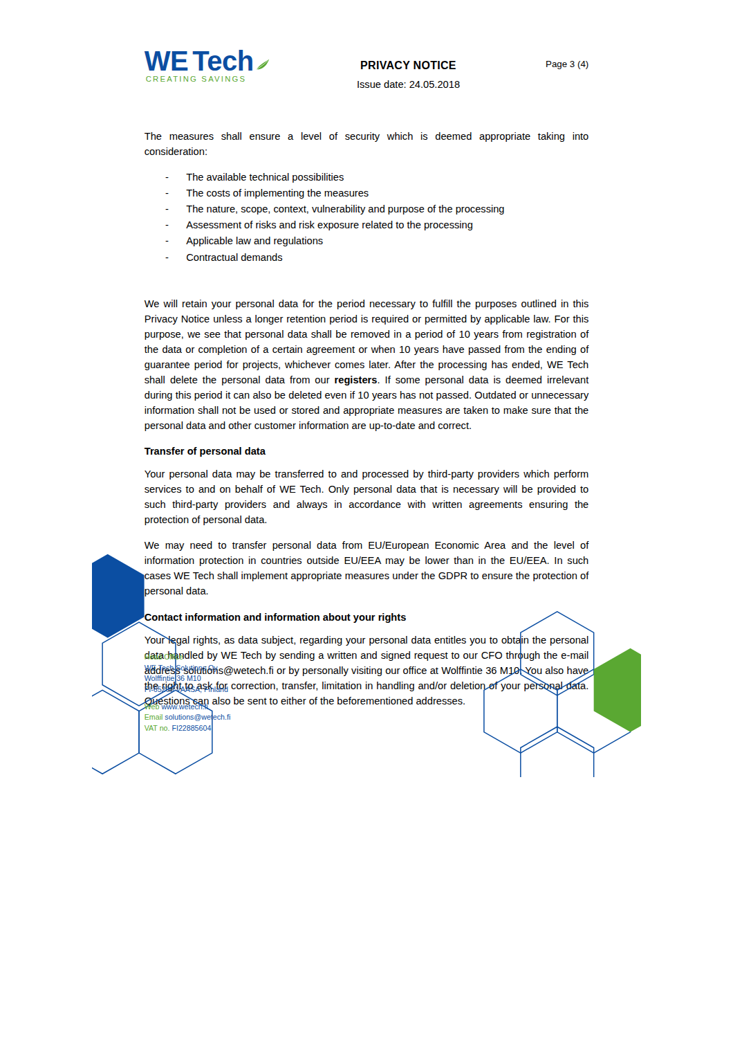WE Tech
CREATING SAVINGS
PRIVACY NOTICE
Issue date: 24.05.2018
Page 3 (4)
The measures shall ensure a level of security which is deemed appropriate taking into consideration:
The available technical possibilities
The costs of implementing the measures
The nature, scope, context, vulnerability and purpose of the processing
Assessment of risks and risk exposure related to the processing
Applicable law and regulations
Contractual demands
We will retain your personal data for the period necessary to fulfill the purposes outlined in this Privacy Notice unless a longer retention period is required or permitted by applicable law. For this purpose, we see that personal data shall be removed in a period of 10 years from registration of the data or completion of a certain agreement or when 10 years have passed from the ending of guarantee period for projects, whichever comes later. After the processing has ended, WE Tech shall delete the personal data from our registers. If some personal data is deemed irrelevant during this period it can also be deleted even if 10 years has not passed. Outdated or unnecessary information shall not be used or stored and appropriate measures are taken to make sure that the personal data and other customer information are up-to-date and correct.
Transfer of personal data
Your personal data may be transferred to and processed by third-party providers which perform services to and on behalf of WE Tech. Only personal data that is necessary will be provided to such third-party providers and always in accordance with written agreements ensuring the protection of personal data.
We may need to transfer personal data from EU/European Economic Area and the level of information protection in countries outside EU/EEA may be lower than in the EU/EEA. In such cases WE Tech shall implement appropriate measures under the GDPR to ensure the protection of personal data.
Contact information and information about your rights
Your legal rights, as data subject, regarding your personal data entitles you to obtain the personal data handled by WE Tech by sending a written and signed request to our CFO through the e-mail address solutions@wetech.fi or by personally visiting our office at Wolffintie 36 M10. You also have the right to ask for correction, transfer, limitation in handling and/or deletion of your personal data. Questions can also be sent to either of the beforementioned addresses.
Head Office
WE Tech Solutions Oy
Wolffintie 36 M10
FI-65200 VAASA, Finland
Web www.wetech.fi
Email solutions@wetech.fi
VAT no. FI22885604